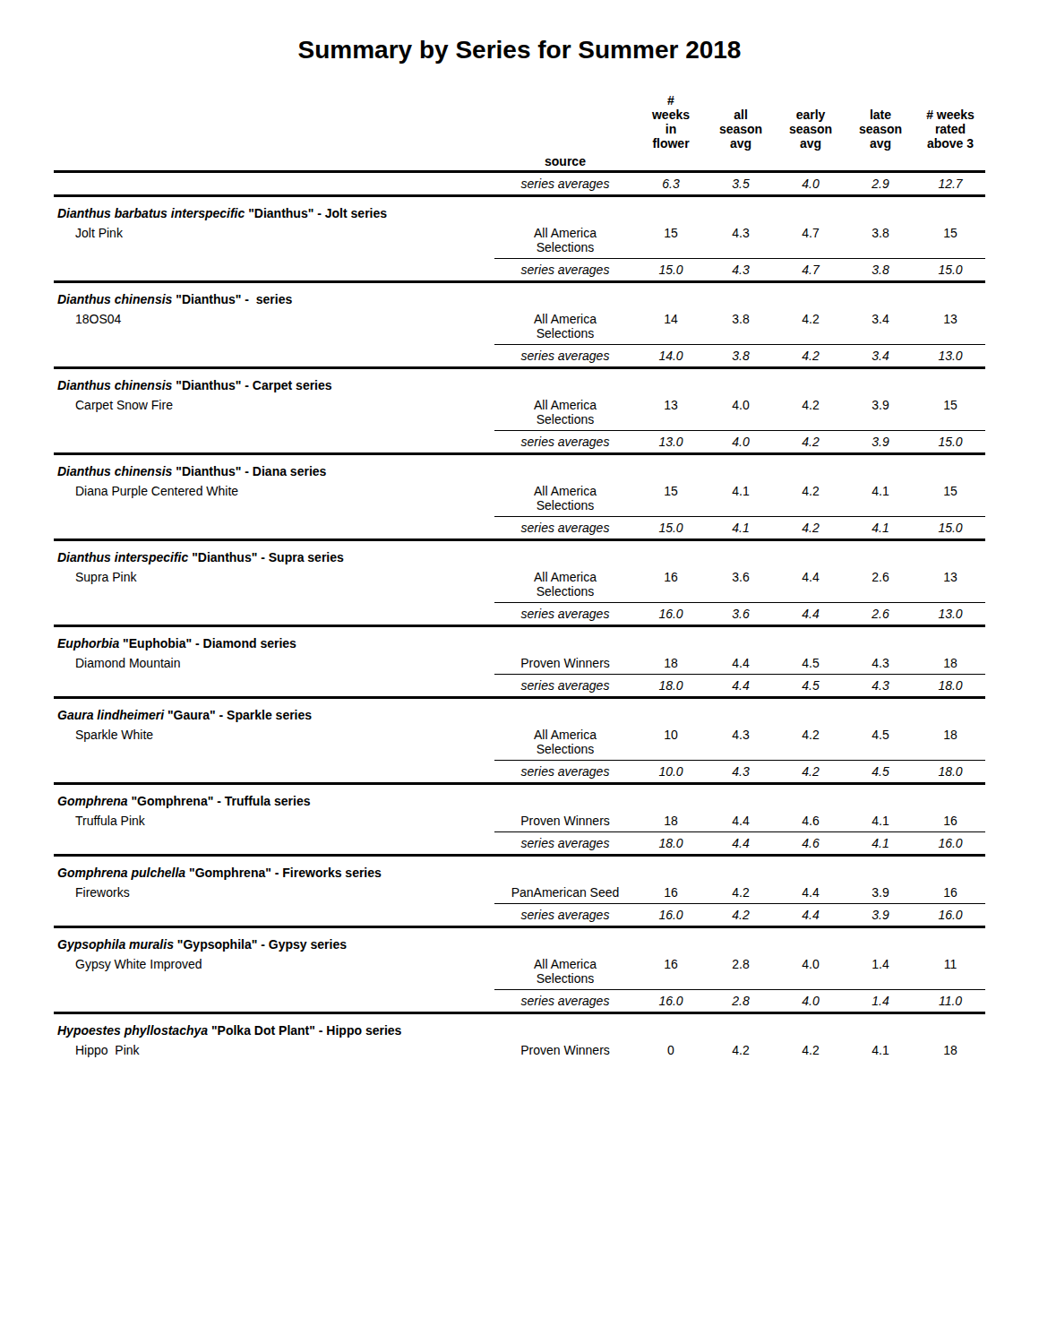Summary by Series for Summer 2018
| | | # weeks in flower | all season avg | early season avg | late season avg | # weeks rated above 3 |
| --- | --- | --- | --- | --- | --- | --- |
| | source | | | | | |
| | series averages | 6.3 | 3.5 | 4.0 | 2.9 | 12.7 |
| Dianthus barbatus interspecific "Dianthus" - Jolt series |
| Jolt Pink | All America Selections | 15 | 4.3 | 4.7 | 3.8 | 15 |
| | series averages | 15.0 | 4.3 | 4.7 | 3.8 | 15.0 |
| Dianthus chinensis "Dianthus" - series |
| 18OS04 | All America Selections | 14 | 3.8 | 4.2 | 3.4 | 13 |
| | series averages | 14.0 | 3.8 | 4.2 | 3.4 | 13.0 |
| Dianthus chinensis "Dianthus" - Carpet series |
| Carpet Snow Fire | All America Selections | 13 | 4.0 | 4.2 | 3.9 | 15 |
| | series averages | 13.0 | 4.0 | 4.2 | 3.9 | 15.0 |
| Dianthus chinensis "Dianthus" - Diana series |
| Diana Purple Centered White | All America Selections | 15 | 4.1 | 4.2 | 4.1 | 15 |
| | series averages | 15.0 | 4.1 | 4.2 | 4.1 | 15.0 |
| Dianthus interspecific "Dianthus" - Supra series |
| Supra Pink | All America Selections | 16 | 3.6 | 4.4 | 2.6 | 13 |
| | series averages | 16.0 | 3.6 | 4.4 | 2.6 | 13.0 |
| Euphorbia "Euphobia" - Diamond series |
| Diamond Mountain | Proven Winners | 18 | 4.4 | 4.5 | 4.3 | 18 |
| | series averages | 18.0 | 4.4 | 4.5 | 4.3 | 18.0 |
| Gaura lindheimeri "Gaura" - Sparkle series |
| Sparkle White | All America Selections | 10 | 4.3 | 4.2 | 4.5 | 18 |
| | series averages | 10.0 | 4.3 | 4.2 | 4.5 | 18.0 |
| Gomphrena "Gomphrena" - Truffula series |
| Truffula Pink | Proven Winners | 18 | 4.4 | 4.6 | 4.1 | 16 |
| | series averages | 18.0 | 4.4 | 4.6 | 4.1 | 16.0 |
| Gomphrena pulchella "Gomphrena" - Fireworks series |
| Fireworks | PanAmerican Seed | 16 | 4.2 | 4.4 | 3.9 | 16 |
| | series averages | 16.0 | 4.2 | 4.4 | 3.9 | 16.0 |
| Gypsophila muralis "Gypsophila" - Gypsy series |
| Gypsy White Improved | All America Selections | 16 | 2.8 | 4.0 | 1.4 | 11 |
| | series averages | 16.0 | 2.8 | 4.0 | 1.4 | 11.0 |
| Hypoestes phyllostachya "Polka Dot Plant" - Hippo series |
| Hippo Pink | Proven Winners | 0 | 4.2 | 4.2 | 4.1 | 18 |